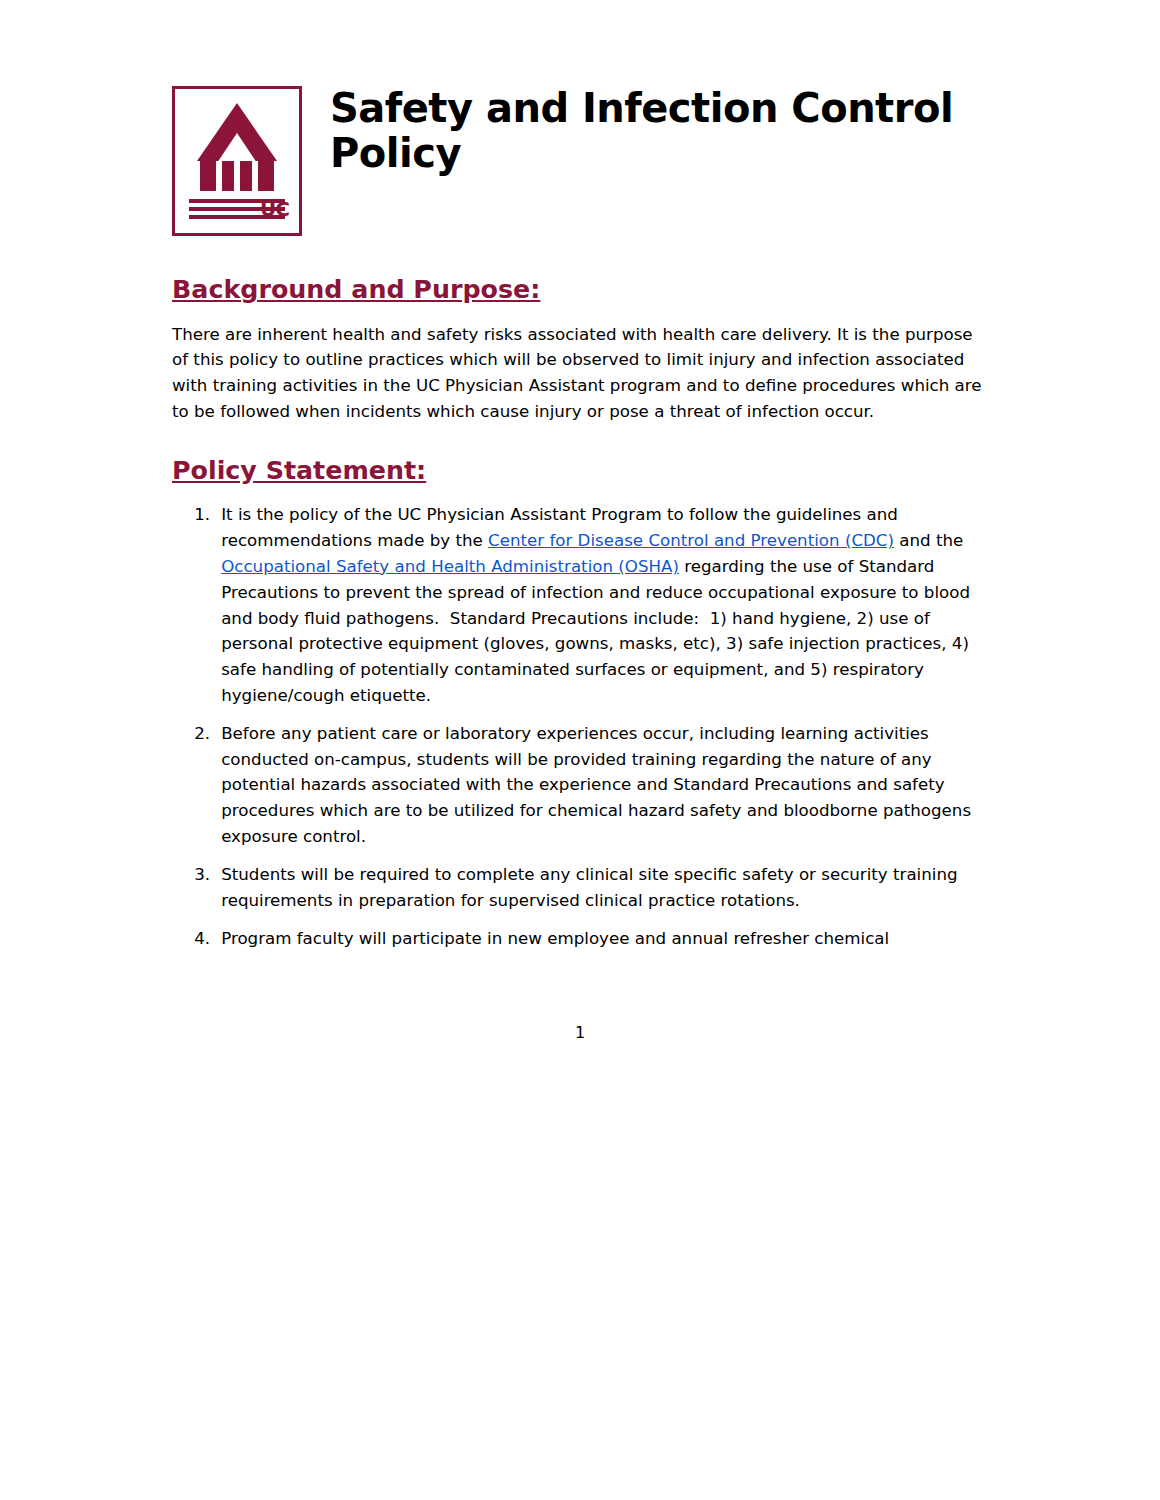UC
Safety and Infection Control Policy
Background and Purpose:
There are inherent health and safety risks associated with health care delivery. It is the purpose of this policy to outline practices which will be observed to limit injury and infection associated with training activities in the UC Physician Assistant program and to define procedures which are to be followed when incidents which cause injury or pose a threat of infection occur.
Policy Statement:
It is the policy of the UC Physician Assistant Program to follow the guidelines and recommendations made by the Center for Disease Control and Prevention (CDC) and the Occupational Safety and Health Administration (OSHA) regarding the use of Standard Precautions to prevent the spread of infection and reduce occupational exposure to blood and body fluid pathogens. Standard Precautions include: 1) hand hygiene, 2) use of personal protective equipment (gloves, gowns, masks, etc), 3) safe injection practices, 4) safe handling of potentially contaminated surfaces or equipment, and 5) respiratory hygiene/cough etiquette.
Before any patient care or laboratory experiences occur, including learning activities conducted on-campus, students will be provided training regarding the nature of any potential hazards associated with the experience and Standard Precautions and safety procedures which are to be utilized for chemical hazard safety and bloodborne pathogens exposure control.
Students will be required to complete any clinical site specific safety or security training requirements in preparation for supervised clinical practice rotations.
Program faculty will participate in new employee and annual refresher chemical
1